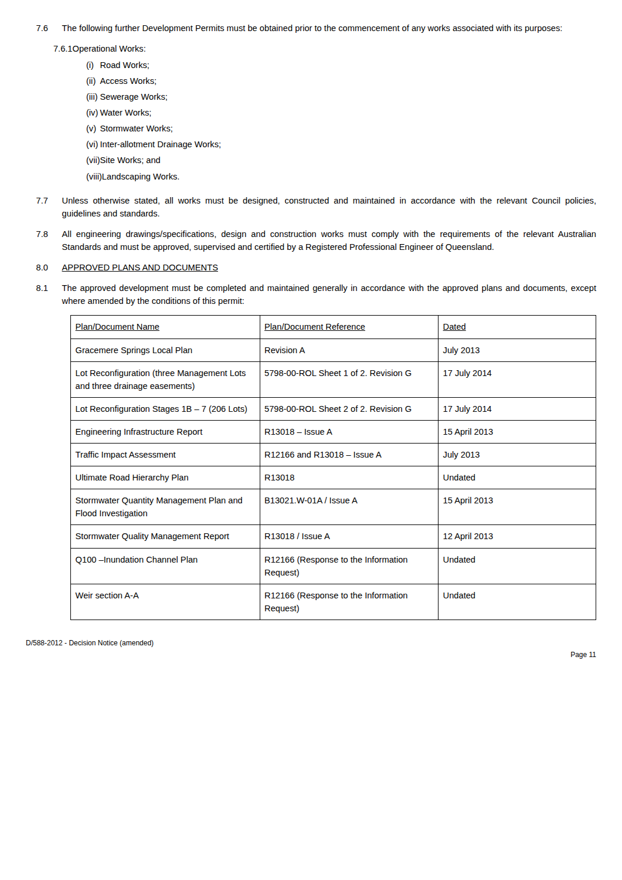7.6
The following further Development Permits must be obtained prior to the commencement of any works associated with its purposes:
7.6.1
Operational Works:
(i) Road Works;
(ii) Access Works;
(iii) Sewerage Works;
(iv) Water Works;
(v) Stormwater Works;
(vi) Inter-allotment Drainage Works;
(vii) Site Works; and
(viii) Landscaping Works.
7.7
Unless otherwise stated, all works must be designed, constructed and maintained in accordance with the relevant Council policies, guidelines and standards.
7.8
All engineering drawings/specifications, design and construction works must comply with the requirements of the relevant Australian Standards and must be approved, supervised and certified by a Registered Professional Engineer of Queensland.
8.0
Approved Plans and Documents
8.1
The approved development must be completed and maintained generally in accordance with the approved plans and documents, except where amended by the conditions of this permit:
| Plan/Document Name | Plan/Document Reference | Dated |
| --- | --- | --- |
| Gracemere Springs Local Plan | Revision A | July 2013 |
| Lot Reconfiguration (three Management Lots and three drainage easements) | 5798-00-ROL Sheet 1 of 2. Revision G | 17 July 2014 |
| Lot Reconfiguration Stages 1B – 7 (206 Lots) | 5798-00-ROL Sheet 2 of 2. Revision G | 17 July 2014 |
| Engineering Infrastructure Report | R13018 – Issue A | 15 April 2013 |
| Traffic Impact Assessment | R12166 and R13018 – Issue A | July 2013 |
| Ultimate Road Hierarchy Plan | R13018 | Undated |
| Stormwater Quantity Management Plan and Flood Investigation | B13021.W-01A / Issue A | 15 April 2013 |
| Stormwater Quality Management Report | R13018 / Issue A | 12 April 2013 |
| Q100 –Inundation Channel Plan | R12166 (Response to the Information Request) | Undated |
| Weir section A-A | R12166 (Response to the Information Request) | Undated |
D/588-2012 - Decision Notice (amended)
Page 11